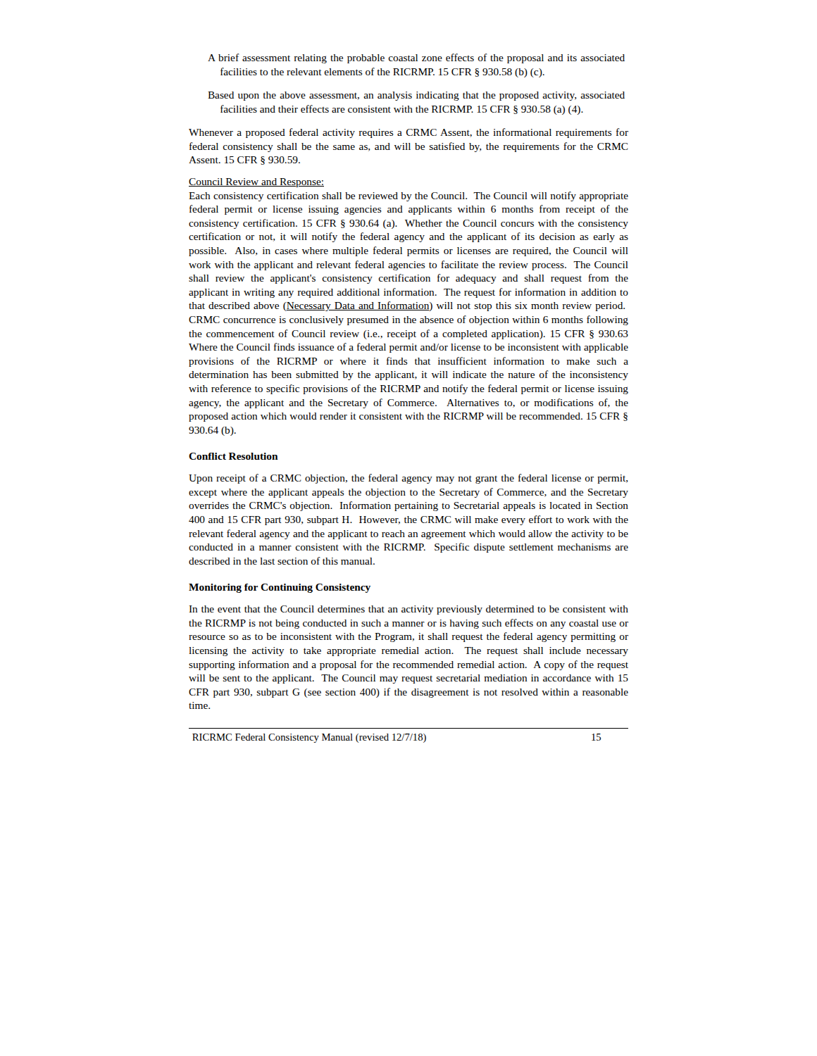A brief assessment relating the probable coastal zone effects of the proposal and its associated facilities to the relevant elements of the RICRMP. 15 CFR § 930.58 (b) (c).
Based upon the above assessment, an analysis indicating that the proposed activity, associated facilities and their effects are consistent with the RICRMP. 15 CFR § 930.58 (a) (4).
Whenever a proposed federal activity requires a CRMC Assent, the informational requirements for federal consistency shall be the same as, and will be satisfied by, the requirements for the CRMC Assent. 15 CFR § 930.59.
Council Review and Response:
Each consistency certification shall be reviewed by the Council. The Council will notify appropriate federal permit or license issuing agencies and applicants within 6 months from receipt of the consistency certification. 15 CFR § 930.64 (a). Whether the Council concurs with the consistency certification or not, it will notify the federal agency and the applicant of its decision as early as possible. Also, in cases where multiple federal permits or licenses are required, the Council will work with the applicant and relevant federal agencies to facilitate the review process. The Council shall review the applicant's consistency certification for adequacy and shall request from the applicant in writing any required additional information. The request for information in addition to that described above (Necessary Data and Information) will not stop this six month review period. CRMC concurrence is conclusively presumed in the absence of objection within 6 months following the commencement of Council review (i.e., receipt of a completed application). 15 CFR § 930.63 Where the Council finds issuance of a federal permit and/or license to be inconsistent with applicable provisions of the RICRMP or where it finds that insufficient information to make such a determination has been submitted by the applicant, it will indicate the nature of the inconsistency with reference to specific provisions of the RICRMP and notify the federal permit or license issuing agency, the applicant and the Secretary of Commerce. Alternatives to, or modifications of, the proposed action which would render it consistent with the RICRMP will be recommended. 15 CFR § 930.64 (b).
Conflict Resolution
Upon receipt of a CRMC objection, the federal agency may not grant the federal license or permit, except where the applicant appeals the objection to the Secretary of Commerce, and the Secretary overrides the CRMC's objection. Information pertaining to Secretarial appeals is located in Section 400 and 15 CFR part 930, subpart H. However, the CRMC will make every effort to work with the relevant federal agency and the applicant to reach an agreement which would allow the activity to be conducted in a manner consistent with the RICRMP. Specific dispute settlement mechanisms are described in the last section of this manual.
Monitoring for Continuing Consistency
In the event that the Council determines that an activity previously determined to be consistent with the RICRMP is not being conducted in such a manner or is having such effects on any coastal use or resource so as to be inconsistent with the Program, it shall request the federal agency permitting or licensing the activity to take appropriate remedial action. The request shall include necessary supporting information and a proposal for the recommended remedial action. A copy of the request will be sent to the applicant. The Council may request secretarial mediation in accordance with 15 CFR part 930, subpart G (see section 400) if the disagreement is not resolved within a reasonable time.
RICRMC Federal Consistency Manual (revised 12/7/18) 15